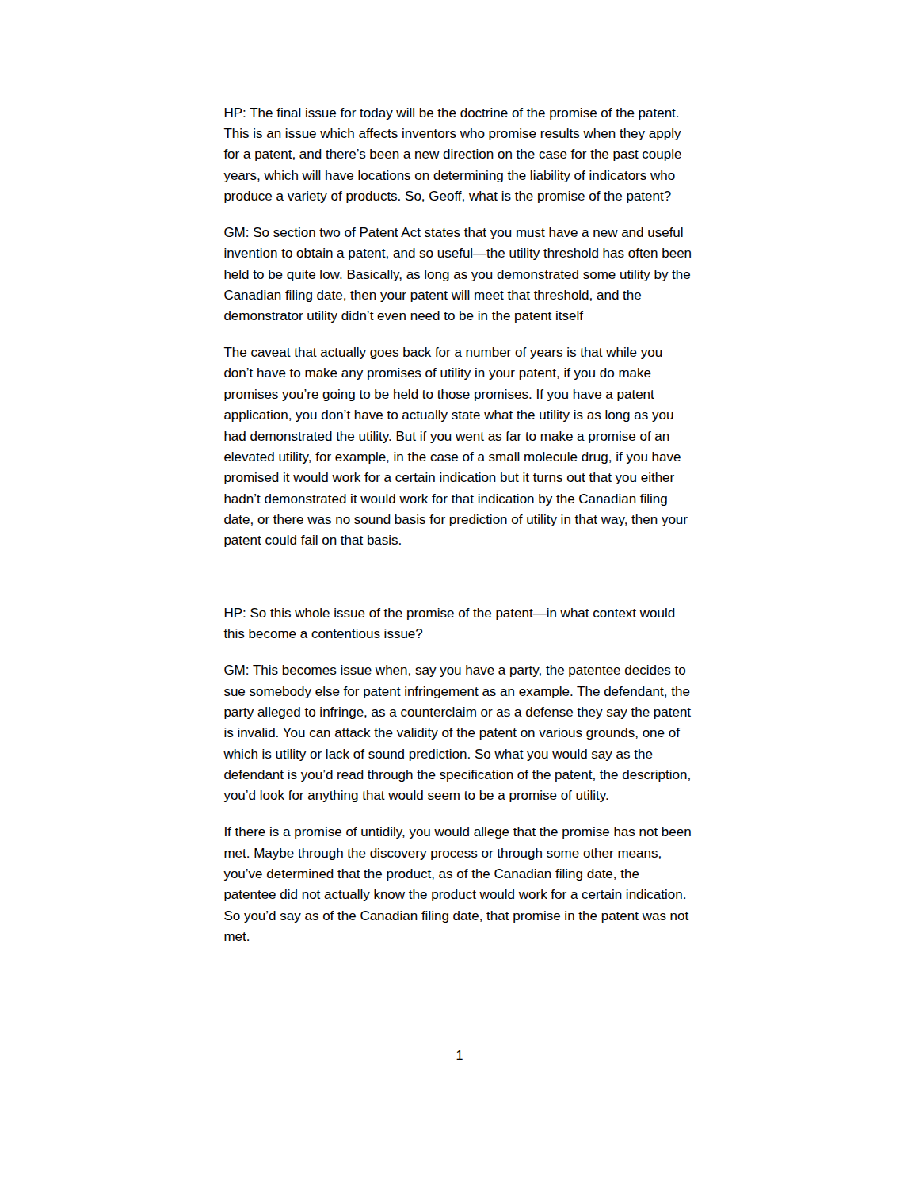HP: The final issue for today will be the doctrine of the promise of the patent. This is an issue which affects inventors who promise results when they apply for a patent, and there’s been a new direction on the case for the past couple years, which will have locations on determining the liability of indicators who produce a variety of products. So, Geoff, what is the promise of the patent?
GM: So section two of Patent Act states that you must have a new and useful invention to obtain a patent, and so useful—the utility threshold has often been held to be quite low. Basically, as long as you demonstrated some utility by the Canadian filing date, then your patent will meet that threshold, and the demonstrator utility didn’t even need to be in the patent itself
The caveat that actually goes back for a number of years is that while you don’t have to make any promises of utility in your patent, if you do make promises you’re going to be held to those promises. If you have a patent application, you don’t have to actually state what the utility is as long as you had demonstrated the utility. But if you went as far to make a promise of an elevated utility, for example, in the case of a small molecule drug, if you have promised it would work for a certain indication but it turns out that you either hadn’t demonstrated it would work for that indication by the Canadian filing date, or there was no sound basis for prediction of utility in that way, then your patent could fail on that basis.
HP: So this whole issue of the promise of the patent—in what context would this become a contentious issue?
GM: This becomes issue when, say you have a party, the patentee decides to sue somebody else for patent infringement as an example. The defendant, the party alleged to infringe, as a counterclaim or as a defense they say the patent is invalid. You can attack the validity of the patent on various grounds, one of which is utility or lack of sound prediction. So what you would say as the defendant is you’d read through the specification of the patent, the description, you’d look for anything that would seem to be a promise of utility.
If there is a promise of untidily, you would allege that the promise has not been met. Maybe through the discovery process or through some other means, you’ve determined that the product, as of the Canadian filing date, the patentee did not actually know the product would work for a certain indication. So you’d say as of the Canadian filing date, that promise in the patent was not met.
1